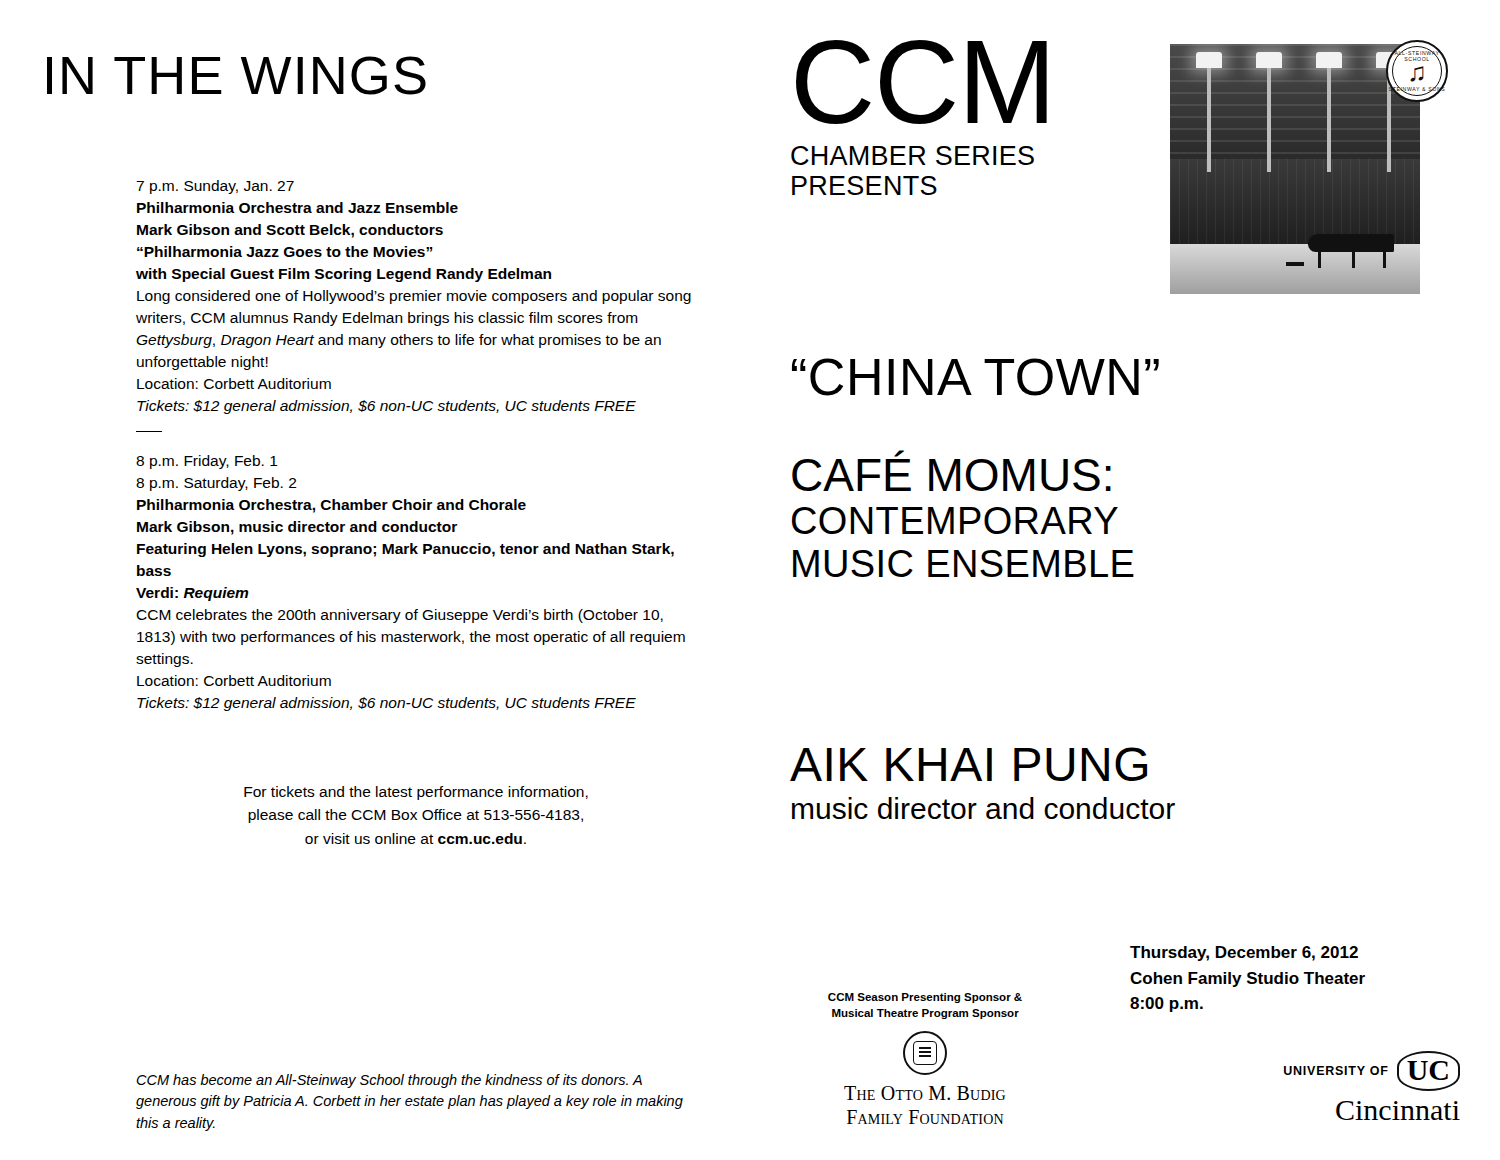IN THE WINGS
7 p.m. Sunday, Jan. 27
Philharmonia Orchestra and Jazz Ensemble
Mark Gibson and Scott Belck, conductors
“Philharmonia Jazz Goes to the Movies”
with Special Guest Film Scoring Legend Randy Edelman
Long considered one of Hollywood’s premier movie composers and popular song writers, CCM alumnus Randy Edelman brings his classic film scores from Gettysburg, Dragon Heart and many others to life for what promises to be an unforgettable night!
Location: Corbett Auditorium
Tickets: $12 general admission, $6 non-UC students, UC students FREE
8 p.m. Friday, Feb. 1
8 p.m. Saturday, Feb. 2
Philharmonia Orchestra, Chamber Choir and Chorale
Mark Gibson, music director and conductor
Featuring Helen Lyons, soprano; Mark Panuccio, tenor and Nathan Stark, bass
Verdi: Requiem
CCM celebrates the 200th anniversary of Giuseppe Verdi’s birth (October 10, 1813) with two performances of his masterwork, the most operatic of all requiem settings.
Location: Corbett Auditorium
Tickets: $12 general admission, $6 non-UC students, UC students FREE
For tickets and the latest performance information,
please call the CCM Box Office at 513-556-4183,
or visit us online at ccm.uc.edu.
CCM has become an All-Steinway School through the kindness of its donors. A generous gift by Patricia A. Corbett in her estate plan has played a key role in making this a reality.
CCM CHAMBER SERIES
PRESENTS
All-Steinway School
♫
Steinway & Sons
“CHINA TOWN”
CAFÉ MOMUS: CONTEMPORARY
MUSIC ENSEMBLE
AIK KHAI PUNG
music director and conductor
Thursday, December 6, 2012
Cohen Family Studio Theater
8:00 p.m.
CCM Season Presenting Sponsor &
Musical Theatre Program Sponsor
The Otto M. Budig
Family Foundation
University of UC Cincinnati